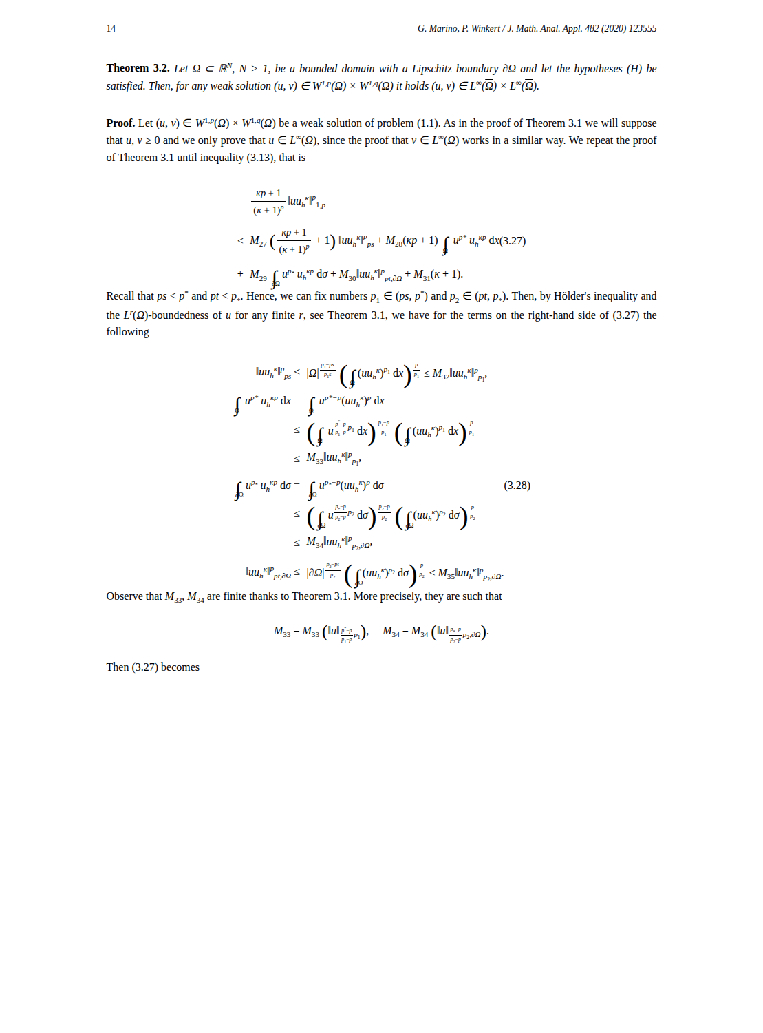14 G. Marino, P. Winkert / J. Math. Anal. Appl. 482 (2020) 123555
Theorem 3.2. Let Ω ⊂ ℝN, N > 1, be a bounded domain with a Lipschitz boundary ∂Ω and let the hypotheses (H) be satisfied. Then, for any weak solution (u, v) ∈ W1,p(Ω) × W1,q(Ω) it holds (u, v) ∈ L∞(Ω) × L∞(Ω).
Proof. Let (u, v) ∈ W1,p(Ω) × W1,q(Ω) be a weak solution of problem (1.1). As in the proof of Theorem 3.1 we will suppose that u, v ≥ 0 and we only prove that u ∈ L∞(Ω), since the proof that v ∈ L∞(Ω) works in a similar way. We repeat the proof of Theorem 3.1 until inequality (3.13), that is
| | κp + 1 ( κ + 1) p ‖ uu h κ ‖ p 1, p | |
| ≤ | M 27 ( κp + 1 ( κ + 1) p + 1 ) ‖ uu h κ ‖ p ps + M 28 ( κp + 1) ∫ Ω u p* u h κp d x | (3.27) |
| + | M 29 ∫ ∂Ω u p * u h κp d σ + M 30 ‖ uu h κ ‖ p pt , ∂Ω + M 31 ( κ + 1). | |
Recall that ps < p* and pt < p*. Hence, we can fix numbers p1 ∈ (ps, p*) and p2 ∈ (pt, p*). Then, by Hölder's inequality and the Lr(Ω)-boundedness of u for any finite r, see Theorem 3.1, we have for the terms on the right-hand side of (3.27) the following
| ‖ uu h κ ‖ p ps ≤ | / Ω / p 1 − ps p 1 s ( ∫ Ω ( uu h κ ) p 1 d x ) p p 1 ≤ M 32 ‖ uu h κ ‖ p p 1 , | |
| ∫ Ω u p* u h κp d x = | ∫ Ω u p*−p ( uu h κ ) p d x | |
| ≤ | ( ∫ Ω u p * − p p 1 − p p 1 d x ) p 1 − p p 1 ( ∫ Ω ( uu h κ ) p 1 d x ) p p 1 | |
| ≤ | M 33 ‖ uu h κ ‖ p p 1 , | |
| ∫ ∂Ω u p * u h κp d σ = | ∫ ∂Ω u p * −p ( uu h κ ) p d σ | (3.28) |
| ≤ | ( ∫ ∂Ω u p * − p p 2 − p p 2 d σ ) p 2 − p p 2 ( ∫ ∂Ω ( uu h κ ) p 2 d σ ) p p 2 | |
| ≤ | M 34 ‖ uu h κ ‖ p p 2 , ∂Ω , | |
| ‖ uu h κ ‖ p pt , ∂Ω ≤ | / ∂Ω / p 2 − pt p 2 ( ∫ ∂Ω ( uu h κ ) p 2 d σ ) p p 2 ≤ M 35 ‖ uu h κ ‖ p p 2 , ∂Ω . | |
Observe that M33, M34 are finite thanks to Theorem 3.1. More precisely, they are such that
M33 = M33 (‖u‖p*−p p1−p p1), M34 = M34 (‖u‖p*−p p2−p p2,∂Ω).
Then (3.27) becomes